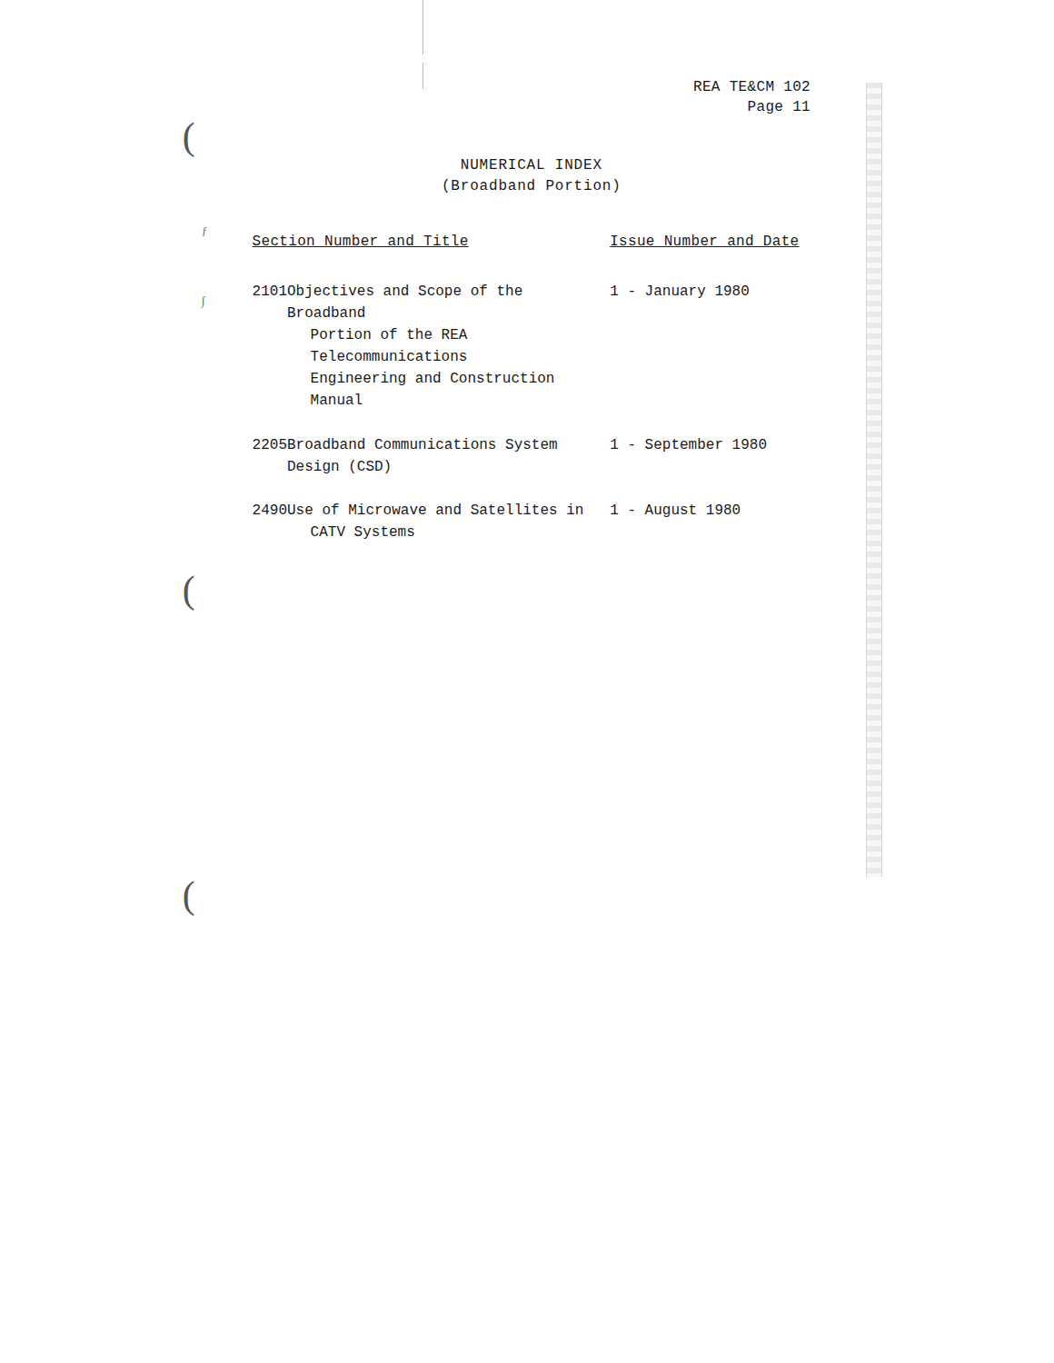( ( ( ƒ ∫
REA TE&CM 102 Page 11
NUMERICAL INDEX (Broadband Portion)
| Section Number and Title | Issue Number and Date |
| --- | --- |
| 2101 | Objectives and Scope of the Broadband Portion of the REA Telecommunications Engineering and Construction Manual | 1 - January 1980 |
| 2205 | Broadband Communications System Design (CSD) | 1 - September 1980 |
| 2490 | Use of Microwave and Satellites in CATV Systems | 1 - August 1980 |